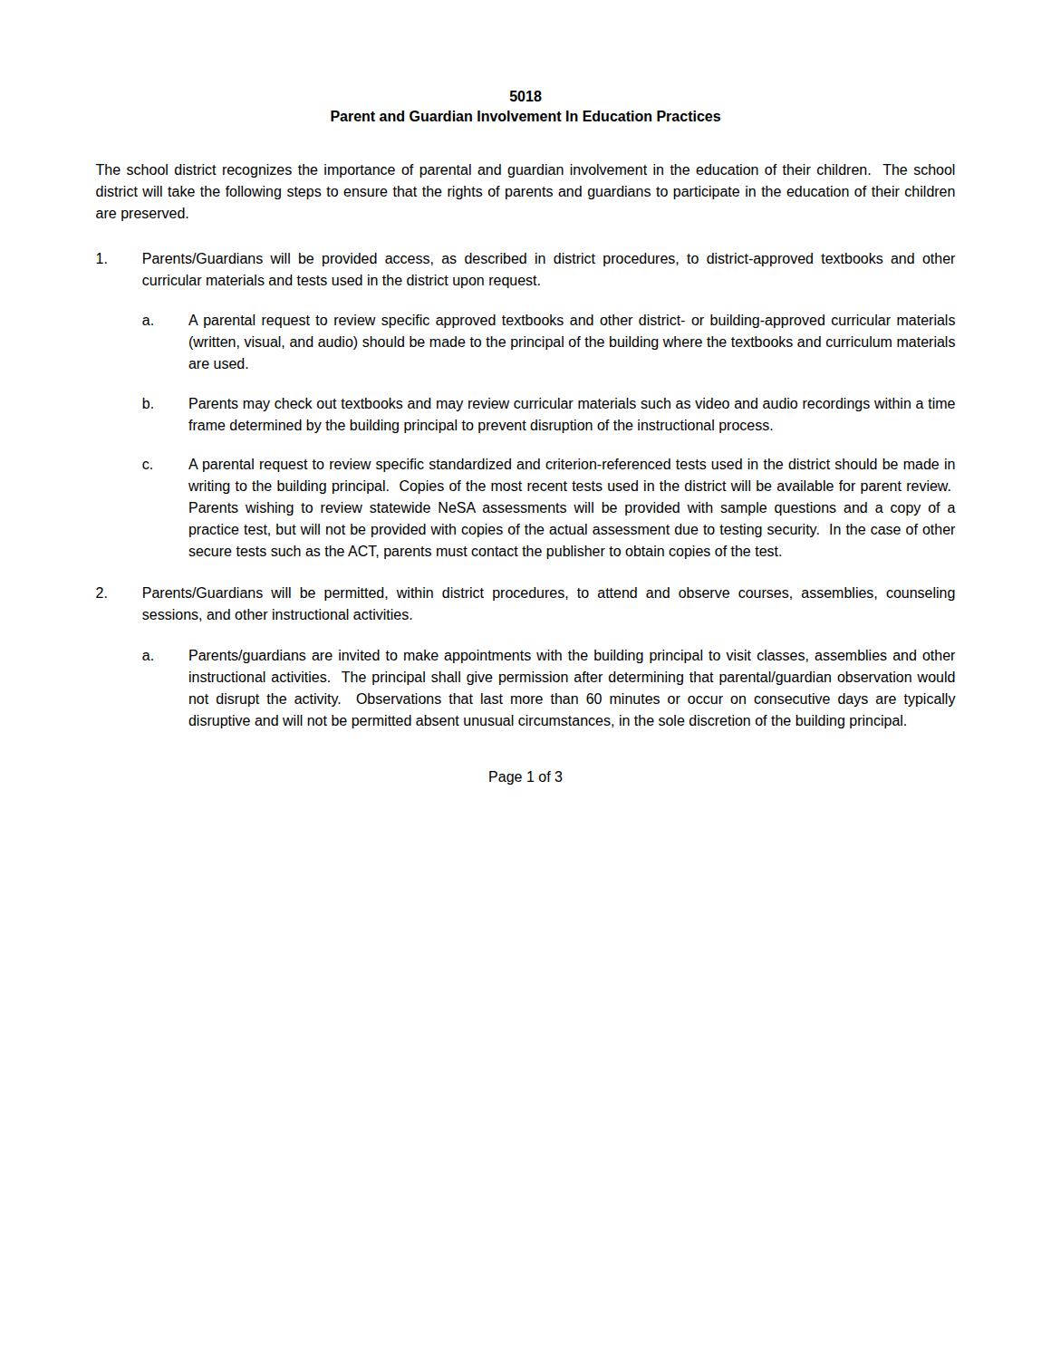5018 Parent and Guardian Involvement In Education Practices
The school district recognizes the importance of parental and guardian involvement in the education of their children. The school district will take the following steps to ensure that the rights of parents and guardians to participate in the education of their children are preserved.
1. Parents/Guardians will be provided access, as described in district procedures, to district-approved textbooks and other curricular materials and tests used in the district upon request.
a. A parental request to review specific approved textbooks and other district- or building-approved curricular materials (written, visual, and audio) should be made to the principal of the building where the textbooks and curriculum materials are used.
b. Parents may check out textbooks and may review curricular materials such as video and audio recordings within a time frame determined by the building principal to prevent disruption of the instructional process.
c. A parental request to review specific standardized and criterion-referenced tests used in the district should be made in writing to the building principal. Copies of the most recent tests used in the district will be available for parent review. Parents wishing to review statewide NeSA assessments will be provided with sample questions and a copy of a practice test, but will not be provided with copies of the actual assessment due to testing security. In the case of other secure tests such as the ACT, parents must contact the publisher to obtain copies of the test.
2. Parents/Guardians will be permitted, within district procedures, to attend and observe courses, assemblies, counseling sessions, and other instructional activities.
a. Parents/guardians are invited to make appointments with the building principal to visit classes, assemblies and other instructional activities. The principal shall give permission after determining that parental/guardian observation would not disrupt the activity. Observations that last more than 60 minutes or occur on consecutive days are typically disruptive and will not be permitted absent unusual circumstances, in the sole discretion of the building principal.
Page 1 of 3